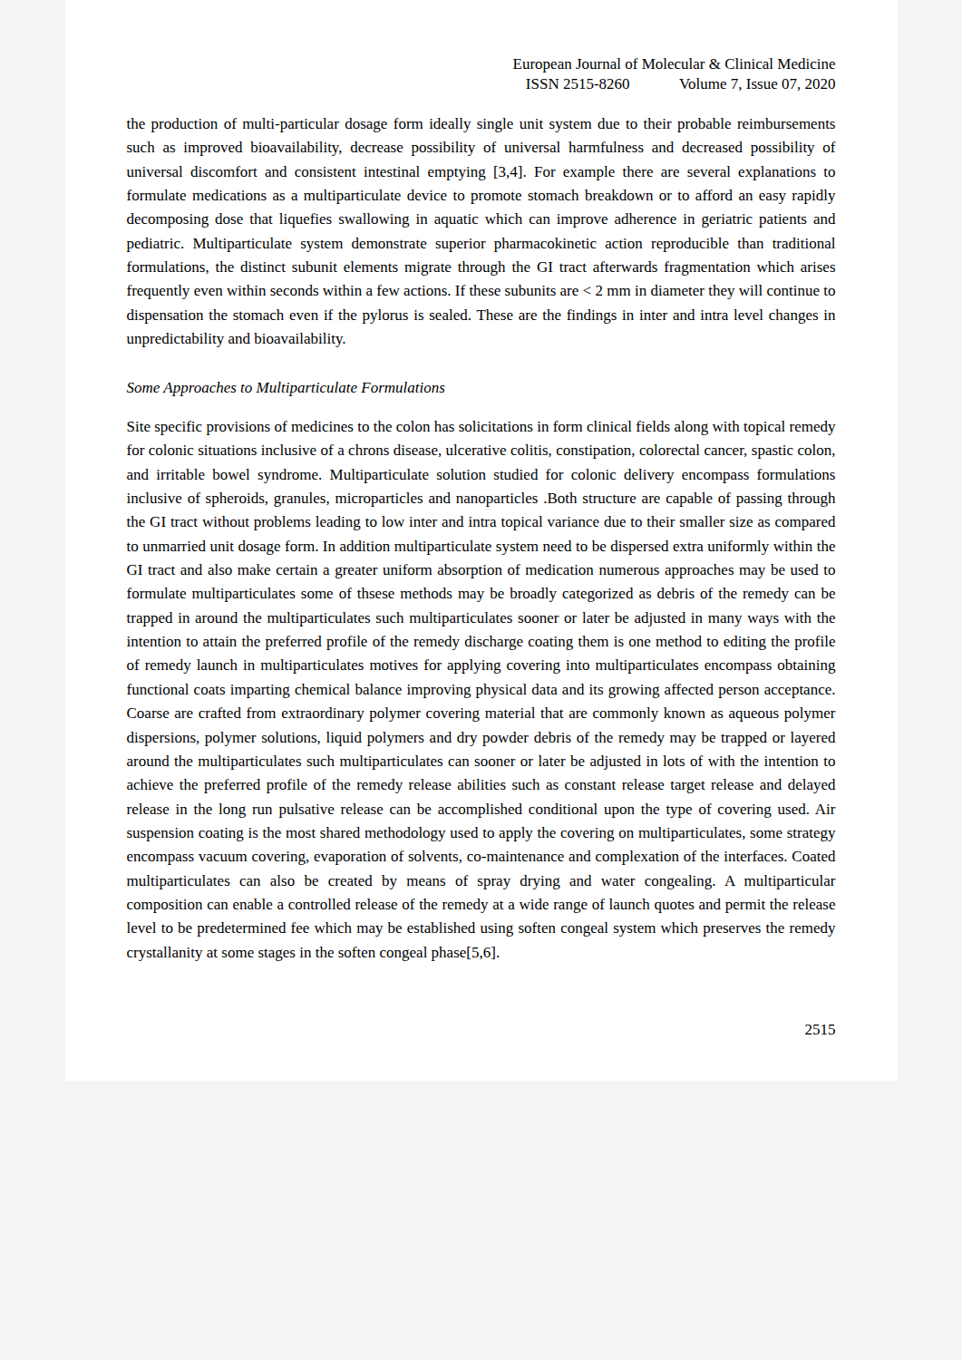European Journal of Molecular & Clinical Medicine ISSN 2515-8260 Volume 7, Issue 07, 2020
the production of multi-particular dosage form ideally single unit system due to their probable reimbursements such as improved bioavailability, decrease possibility of universal harmfulness and decreased possibility of universal discomfort and consistent intestinal emptying [3,4]. For example there are several explanations to formulate medications as a multiparticulate device to promote stomach breakdown or to afford an easy rapidly decomposing dose that liquefies swallowing in aquatic which can improve adherence in geriatric patients and pediatric. Multiparticulate system demonstrate superior pharmacokinetic action reproducible than traditional formulations, the distinct subunit elements migrate through the GI tract afterwards fragmentation which arises frequently even within seconds within a few actions. If these subunits are < 2 mm in diameter they will continue to dispensation the stomach even if the pylorus is sealed. These are the findings in inter and intra level changes in unpredictability and bioavailability.
Some Approaches to Multiparticulate Formulations
Site specific provisions of medicines to the colon has solicitations in form clinical fields along with topical remedy for colonic situations inclusive of a chrons disease, ulcerative colitis, constipation, colorectal cancer, spastic colon, and irritable bowel syndrome. Multiparticulate solution studied for colonic delivery encompass formulations inclusive of spheroids, granules, microparticles and nanoparticles .Both structure are capable of passing through the GI tract without problems leading to low inter and intra topical variance due to their smaller size as compared to unmarried unit dosage form. In addition multiparticulate system need to be dispersed extra uniformly within the GI tract and also make certain a greater uniform absorption of medication numerous approaches may be used to formulate multiparticulates some of thsese methods may be broadly categorized as debris of the remedy can be trapped in around the multiparticulates such multiparticulates sooner or later be adjusted in many ways with the intention to attain the preferred profile of the remedy discharge coating them is one method to editing the profile of remedy launch in multiparticulates motives for applying covering into multiparticulates encompass obtaining functional coats imparting chemical balance improving physical data and its growing affected person acceptance. Coarse are crafted from extraordinary polymer covering material that are commonly known as aqueous polymer dispersions, polymer solutions, liquid polymers and dry powder debris of the remedy may be trapped or layered around the multiparticulates such multiparticulates can sooner or later be adjusted in lots of with the intention to achieve the preferred profile of the remedy release abilities such as constant release target release and delayed release in the long run pulsative release can be accomplished conditional upon the type of covering used. Air suspension coating is the most shared methodology used to apply the covering on multiparticulates, some strategy encompass vacuum covering, evaporation of solvents, co-maintenance and complexation of the interfaces. Coated multiparticulates can also be created by means of spray drying and water congealing. A multiparticular composition can enable a controlled release of the remedy at a wide range of launch quotes and permit the release level to be predetermined fee which may be established using soften congeal system which preserves the remedy crystallanity at some stages in the soften congeal phase[5,6].
2515